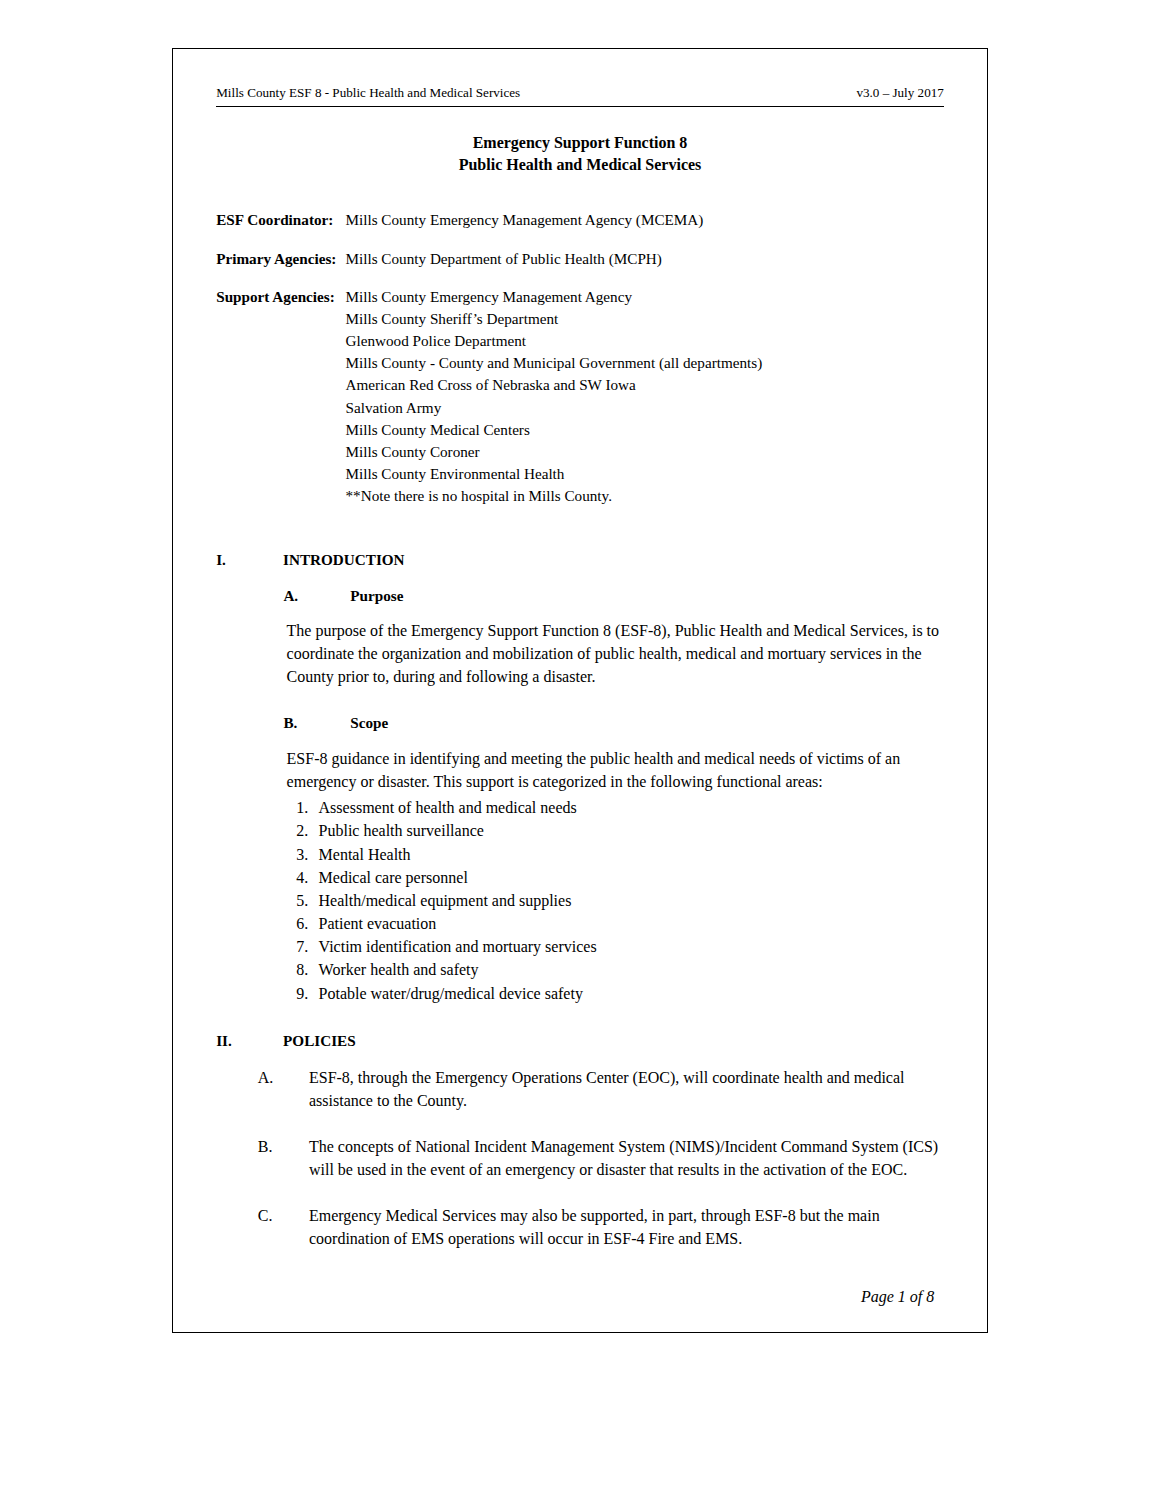Mills County ESF 8 - Public Health and Medical Services
v3.0 – July 2017
Emergency Support Function 8 Public Health and Medical Services
| ESF Coordinator: | Mills County Emergency Management Agency (MCEMA) |
| Primary Agencies: | Mills County Department of Public Health (MCPH) |
| Support Agencies: | Mills County Emergency Management Agency Mills County Sheriff’s Department Glenwood Police Department Mills County - County and Municipal Government (all departments) American Red Cross of Nebraska and SW Iowa Salvation Army Mills County Medical Centers Mills County Coroner Mills County Environmental Health **Note there is no hospital in Mills County. |
I. INTRODUCTION
A. Purpose
The purpose of the Emergency Support Function 8 (ESF-8), Public Health and Medical Services, is to coordinate the organization and mobilization of public health, medical and mortuary services in the County prior to, during and following a disaster.
B. Scope
ESF-8 guidance in identifying and meeting the public health and medical needs of victims of an emergency or disaster. This support is categorized in the following functional areas:
Assessment of health and medical needs
Public health surveillance
Mental Health
Medical care personnel
Health/medical equipment and supplies
Patient evacuation
Victim identification and mortuary services
Worker health and safety
Potable water/drug/medical device safety
II. POLICIES
A.
ESF-8, through the Emergency Operations Center (EOC), will coordinate health and medical assistance to the County.
B.
The concepts of National Incident Management System (NIMS)/Incident Command System (ICS) will be used in the event of an emergency or disaster that results in the activation of the EOC.
C.
Emergency Medical Services may also be supported, in part, through ESF-8 but the main coordination of EMS operations will occur in ESF-4 Fire and EMS.
Page 1 of 8